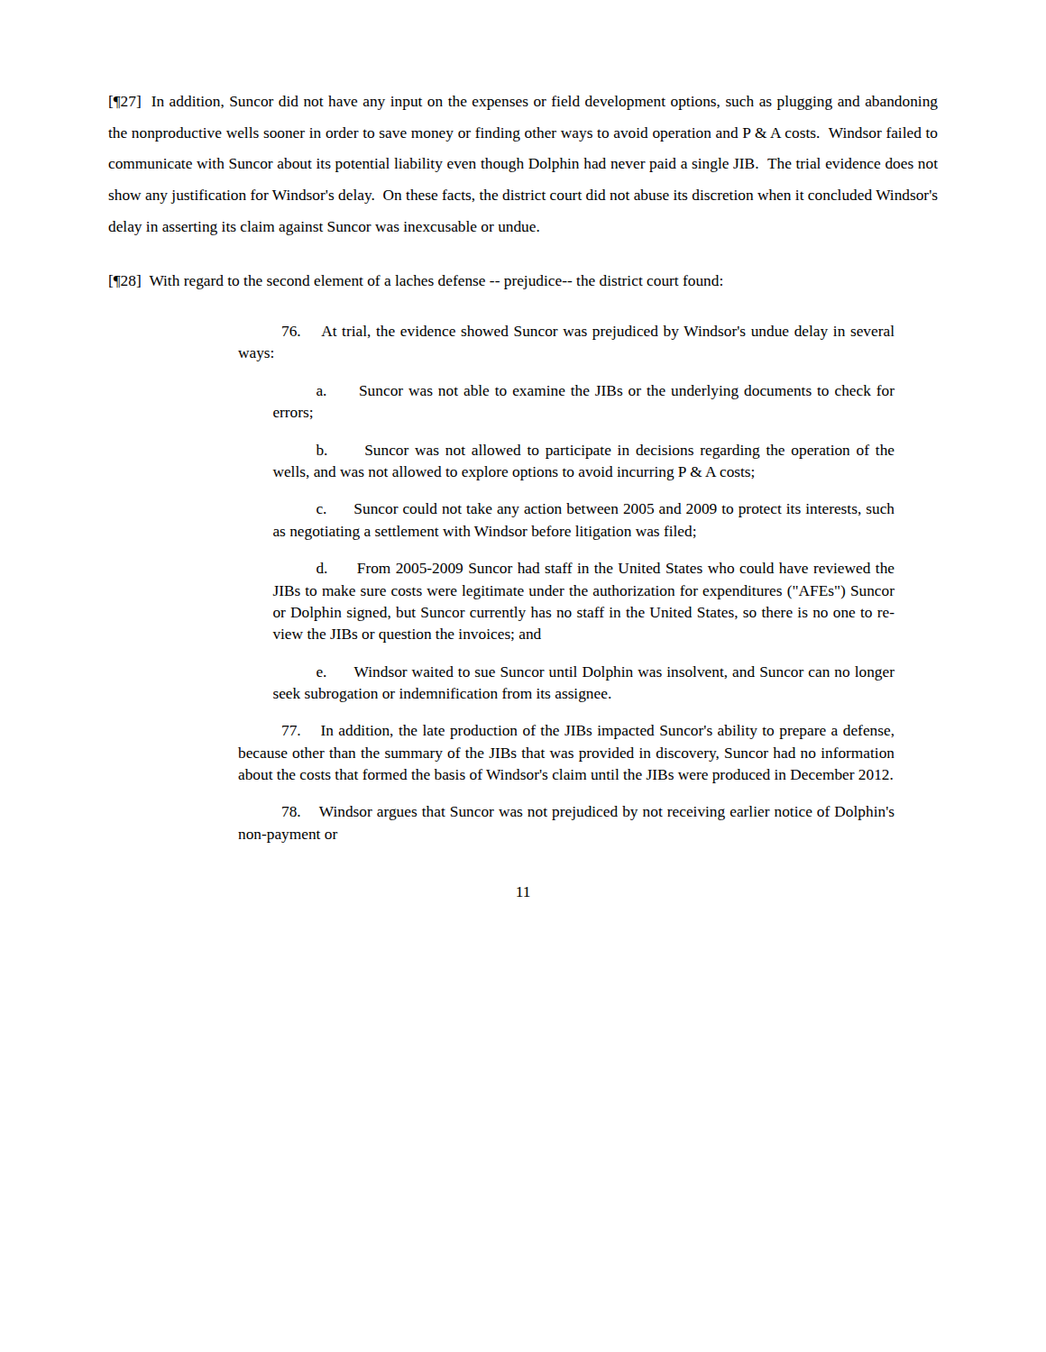[¶27] In addition, Suncor did not have any input on the expenses or field development options, such as plugging and abandoning the nonproductive wells sooner in order to save money or finding other ways to avoid operation and P & A costs. Windsor failed to communicate with Suncor about its potential liability even though Dolphin had never paid a single JIB. The trial evidence does not show any justification for Windsor's delay. On these facts, the district court did not abuse its discretion when it concluded Windsor's delay in asserting its claim against Suncor was inexcusable or undue.
[¶28] With regard to the second element of a laches defense -- prejudice-- the district court found:
76. At trial, the evidence showed Suncor was prejudiced by Windsor's undue delay in several ways:
a. Suncor was not able to examine the JIBs or the underlying documents to check for errors;
b. Suncor was not allowed to participate in decisions regarding the operation of the wells, and was not allowed to explore options to avoid incurring P & A costs;
c. Suncor could not take any action between 2005 and 2009 to protect its interests, such as negotiating a settlement with Windsor before litigation was filed;
d. From 2005-2009 Suncor had staff in the United States who could have reviewed the JIBs to make sure costs were legitimate under the authorization for expenditures ("AFEs") Suncor or Dolphin signed, but Suncor currently has no staff in the United States, so there is no one to review the JIBs or question the invoices; and
e. Windsor waited to sue Suncor until Dolphin was insolvent, and Suncor can no longer seek subrogation or indemnification from its assignee.
77. In addition, the late production of the JIBs impacted Suncor's ability to prepare a defense, because other than the summary of the JIBs that was provided in discovery, Suncor had no information about the costs that formed the basis of Windsor's claim until the JIBs were produced in December 2012.
78. Windsor argues that Suncor was not prejudiced by not receiving earlier notice of Dolphin's non-payment or
11